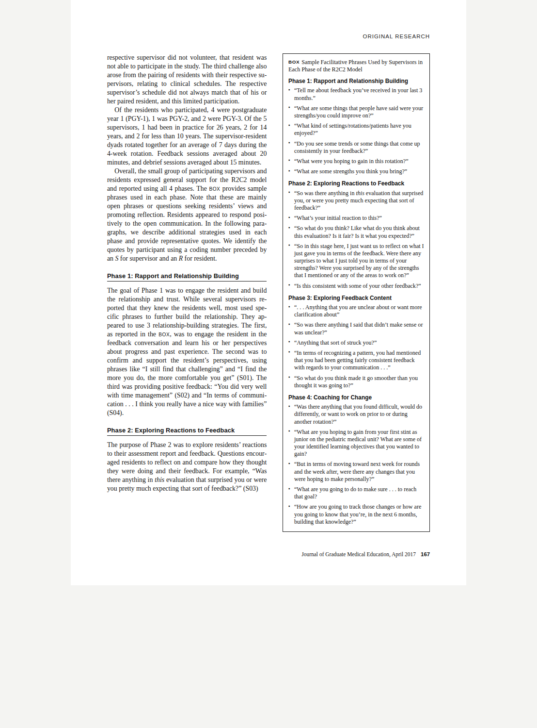ORIGINAL RESEARCH
respective supervisor did not volunteer, that resident was not able to participate in the study. The third challenge also arose from the pairing of residents with their respective supervisors, relating to clinical schedules. The respective supervisor’s schedule did not always match that of his or her paired resident, and this limited participation.
Of the residents who participated, 4 were postgraduate year 1 (PGY-1), 1 was PGY-2, and 2 were PGY-3. Of the 5 supervisors, 1 had been in practice for 26 years, 2 for 14 years, and 2 for less than 10 years. The supervisor-resident dyads rotated together for an average of 7 days during the 4-week rotation. Feedback sessions averaged about 20 minutes, and debrief sessions averaged about 15 minutes.
Overall, the small group of participating supervisors and residents expressed general support for the R2C2 model and reported using all 4 phases. The BOX provides sample phrases used in each phase. Note that these are mainly open phrases or questions seeking residents’ views and promoting reflection. Residents appeared to respond positively to the open communication. In the following paragraphs, we describe additional strategies used in each phase and provide representative quotes. We identify the quotes by participant using a coding number preceded by an S for supervisor and an R for resident.
Phase 1: Rapport and Relationship Building
The goal of Phase 1 was to engage the resident and build the relationship and trust. While several supervisors reported that they knew the residents well, most used specific phrases to further build the relationship. They appeared to use 3 relationship-building strategies. The first, as reported in the BOX, was to engage the resident in the feedback conversation and learn his or her perspectives about progress and past experience. The second was to confirm and support the resident’s perspectives, using phrases like “I still find that challenging” and “I find the more you do, the more comfortable you get” (S01). The third was providing positive feedback: “You did very well with time management” (S02) and “In terms of communication . . . I think you really have a nice way with families” (S04).
Phase 2: Exploring Reactions to Feedback
The purpose of Phase 2 was to explore residents’ reactions to their assessment report and feedback. Questions encouraged residents to reflect on and compare how they thought they were doing and their feedback. For example, “Was there anything in this evaluation that surprised you or were you pretty much expecting that sort of feedback?” (S03)
BOXSample Facilitative Phrases Used by Supervisors in Each Phase of the R2C2 Model
Phase 1: Rapport and Relationship Building
“Tell me about feedback you’ve received in your last 3 months.”
“What are some things that people have said were your strengths/you could improve on?”
“What kind of settings/rotations/patients have you enjoyed?”
“Do you see some trends or some things that come up consistently in your feedback?”
“What were you hoping to gain in this rotation?”
“What are some strengths you think you bring?”
Phase 2: Exploring Reactions to Feedback
“So was there anything in this evaluation that surprised you, or were you pretty much expecting that sort of feedback?”
“What’s your initial reaction to this?”
“So what do you think? Like what do you think about this evaluation? Is it fair? Is it what you expected?”
“So in this stage here, I just want us to reflect on what I just gave you in terms of the feedback. Were there any surprises to what I just told you in terms of your strengths? Were you surprised by any of the strengths that I mentioned or any of the areas to work on?”
“Is this consistent with some of your other feedback?”
Phase 3: Exploring Feedback Content
“. . . Anything that you are unclear about or want more clarification about”
“So was there anything I said that didn’t make sense or was unclear?”
“Anything that sort of struck you?”
“In terms of recognizing a pattern, you had mentioned that you had been getting fairly consistent feedback with regards to your communication . . .”
“So what do you think made it go smoother than you thought it was going to?”
Phase 4: Coaching for Change
“Was there anything that you found difficult, would do differently, or want to work on prior to or during another rotation?”
“What are you hoping to gain from your first stint as junior on the pediatric medical unit? What are some of your identified learning objectives that you wanted to gain?
“But in terms of moving toward next week for rounds and the week after, were there any changes that you were hoping to make personally?”
“What are you going to do to make sure . . . to reach that goal?
“How are you going to track those changes or how are you going to know that you’re, in the next 6 months, building that knowledge?”
Journal of Graduate Medical Education, April 2017167